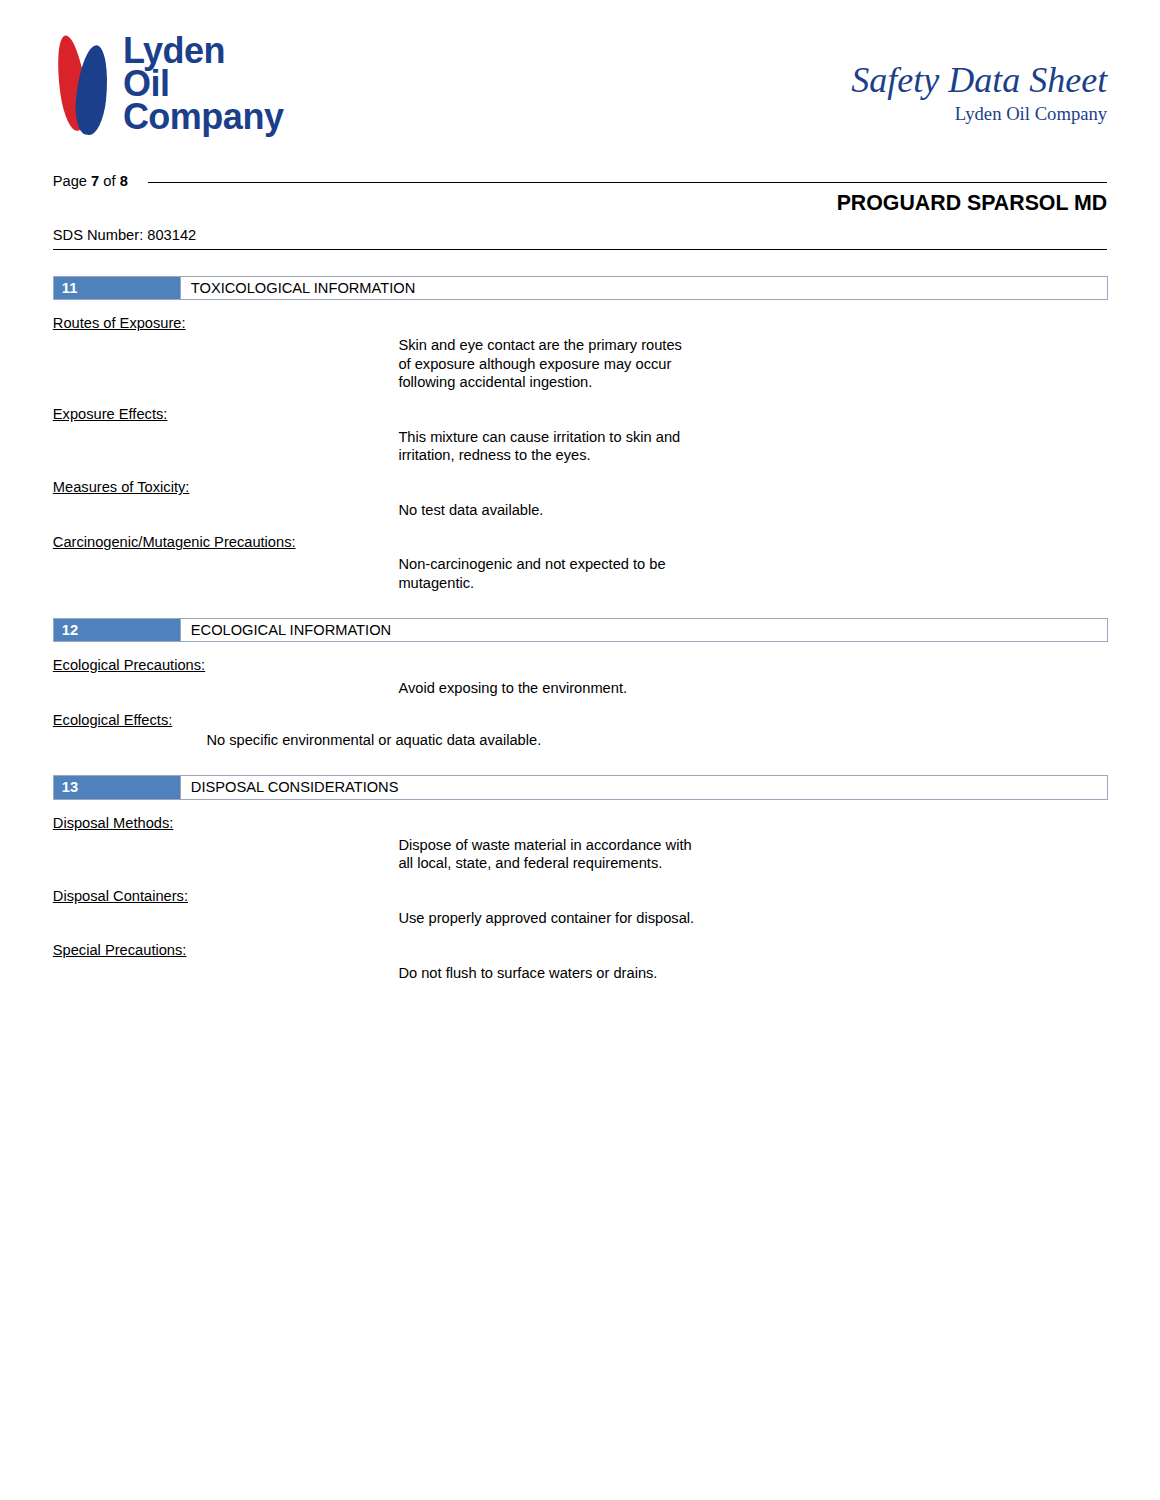Lyden
Oil
Company
Safety Data Sheet
Lyden Oil Company
Page 7 of 8
PROGUARD SPARSOL MD
SDS Number: 803142
11 TOXICOLOGICAL INFORMATION
Routes of Exposure:
Skin and eye contact are the primary routes of exposure although exposure may occur following accidental ingestion.
Exposure Effects:
This mixture can cause irritation to skin and irritation, redness to the eyes.
Measures of Toxicity:
No test data available.
Carcinogenic/Mutagenic Precautions:
Non-carcinogenic and not expected to be mutagentic.
12 ECOLOGICAL INFORMATION
Ecological Precautions:
Avoid exposing to the environment.
Ecological Effects:
No specific environmental or aquatic data available.
13 DISPOSAL CONSIDERATIONS
Disposal Methods:
Dispose of waste material in accordance with all local, state, and federal requirements.
Disposal Containers:
Use properly approved container for disposal.
Special Precautions:
Do not flush to surface waters or drains.